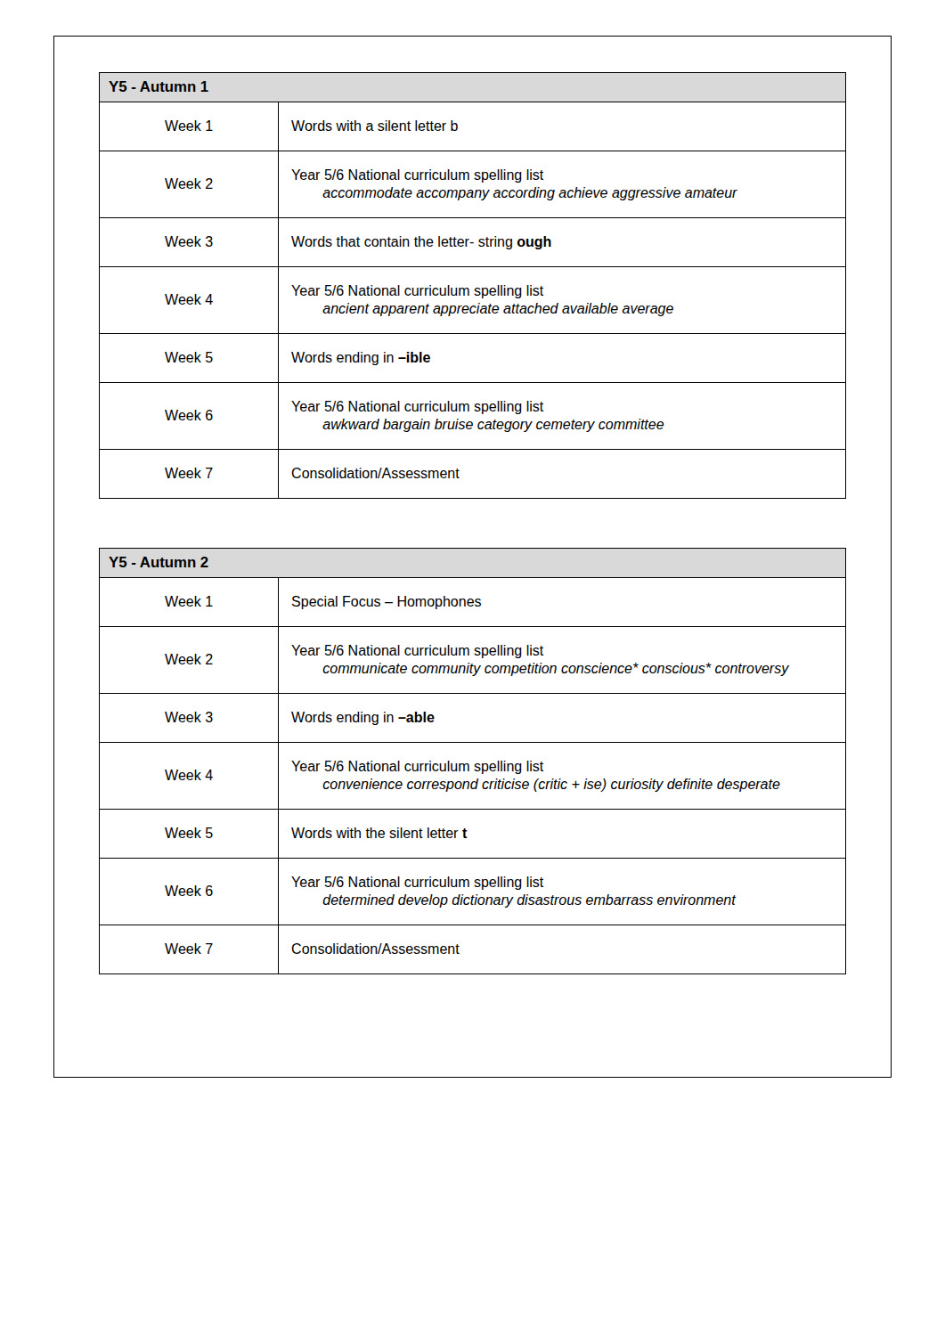Y5 - Autumn 1
| Week 1 | Words with a silent letter b |
| Week 2 | Year 5/6 National curriculum spelling list accommodate accompany according achieve aggressive amateur |
| Week 3 | Words that contain the letter- string ough |
| Week 4 | Year 5/6 National curriculum spelling list ancient apparent appreciate attached available average |
| Week 5 | Words ending in –ible |
| Week 6 | Year 5/6 National curriculum spelling list awkward bargain bruise category cemetery committee |
| Week 7 | Consolidation/Assessment |
Y5 - Autumn 2
| Week 1 | Special Focus – Homophones |
| Week 2 | Year 5/6 National curriculum spelling list communicate community competition conscience* conscious* controversy |
| Week 3 | Words ending in –able |
| Week 4 | Year 5/6 National curriculum spelling list convenience correspond criticise (critic + ise) curiosity definite desperate |
| Week 5 | Words with the silent letter t |
| Week 6 | Year 5/6 National curriculum spelling list determined develop dictionary disastrous embarrass environment |
| Week 7 | Consolidation/Assessment |